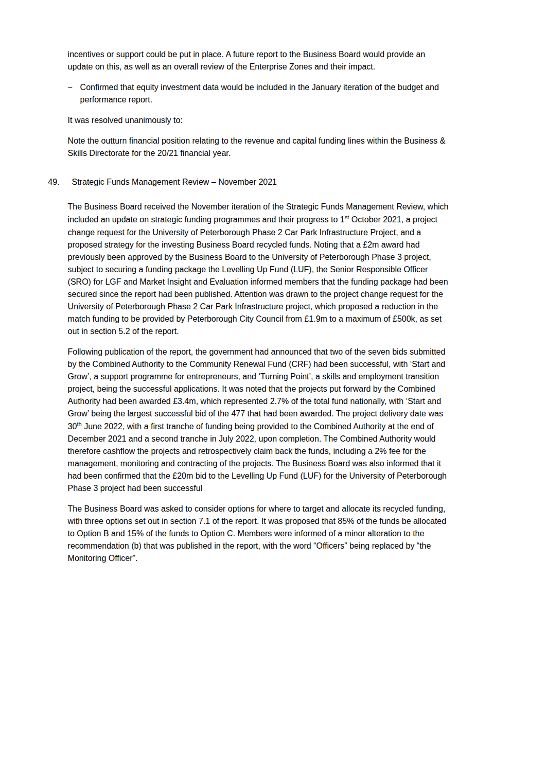incentives or support could be put in place. A future report to the Business Board would provide an update on this, as well as an overall review of the Enterprise Zones and their impact.
Confirmed that equity investment data would be included in the January iteration of the budget and performance report.
It was resolved unanimously to:
Note the outturn financial position relating to the revenue and capital funding lines within the Business & Skills Directorate for the 20/21 financial year.
49. Strategic Funds Management Review – November 2021
The Business Board received the November iteration of the Strategic Funds Management Review, which included an update on strategic funding programmes and their progress to 1st October 2021, a project change request for the University of Peterborough Phase 2 Car Park Infrastructure Project, and a proposed strategy for the investing Business Board recycled funds. Noting that a £2m award had previously been approved by the Business Board to the University of Peterborough Phase 3 project, subject to securing a funding package the Levelling Up Fund (LUF), the Senior Responsible Officer (SRO) for LGF and Market Insight and Evaluation informed members that the funding package had been secured since the report had been published. Attention was drawn to the project change request for the University of Peterborough Phase 2 Car Park Infrastructure project, which proposed a reduction in the match funding to be provided by Peterborough City Council from £1.9m to a maximum of £500k, as set out in section 5.2 of the report.
Following publication of the report, the government had announced that two of the seven bids submitted by the Combined Authority to the Community Renewal Fund (CRF) had been successful, with ‘Start and Grow’, a support programme for entrepreneurs, and ‘Turning Point’, a skills and employment transition project, being the successful applications. It was noted that the projects put forward by the Combined Authority had been awarded £3.4m, which represented 2.7% of the total fund nationally, with ‘Start and Grow’ being the largest successful bid of the 477 that had been awarded. The project delivery date was 30th June 2022, with a first tranche of funding being provided to the Combined Authority at the end of December 2021 and a second tranche in July 2022, upon completion. The Combined Authority would therefore cashflow the projects and retrospectively claim back the funds, including a 2% fee for the management, monitoring and contracting of the projects. The Business Board was also informed that it had been confirmed that the £20m bid to the Levelling Up Fund (LUF) for the University of Peterborough Phase 3 project had been successful
The Business Board was asked to consider options for where to target and allocate its recycled funding, with three options set out in section 7.1 of the report. It was proposed that 85% of the funds be allocated to Option B and 15% of the funds to Option C. Members were informed of a minor alteration to the recommendation (b) that was published in the report, with the word “Officers” being replaced by “the Monitoring Officer”.